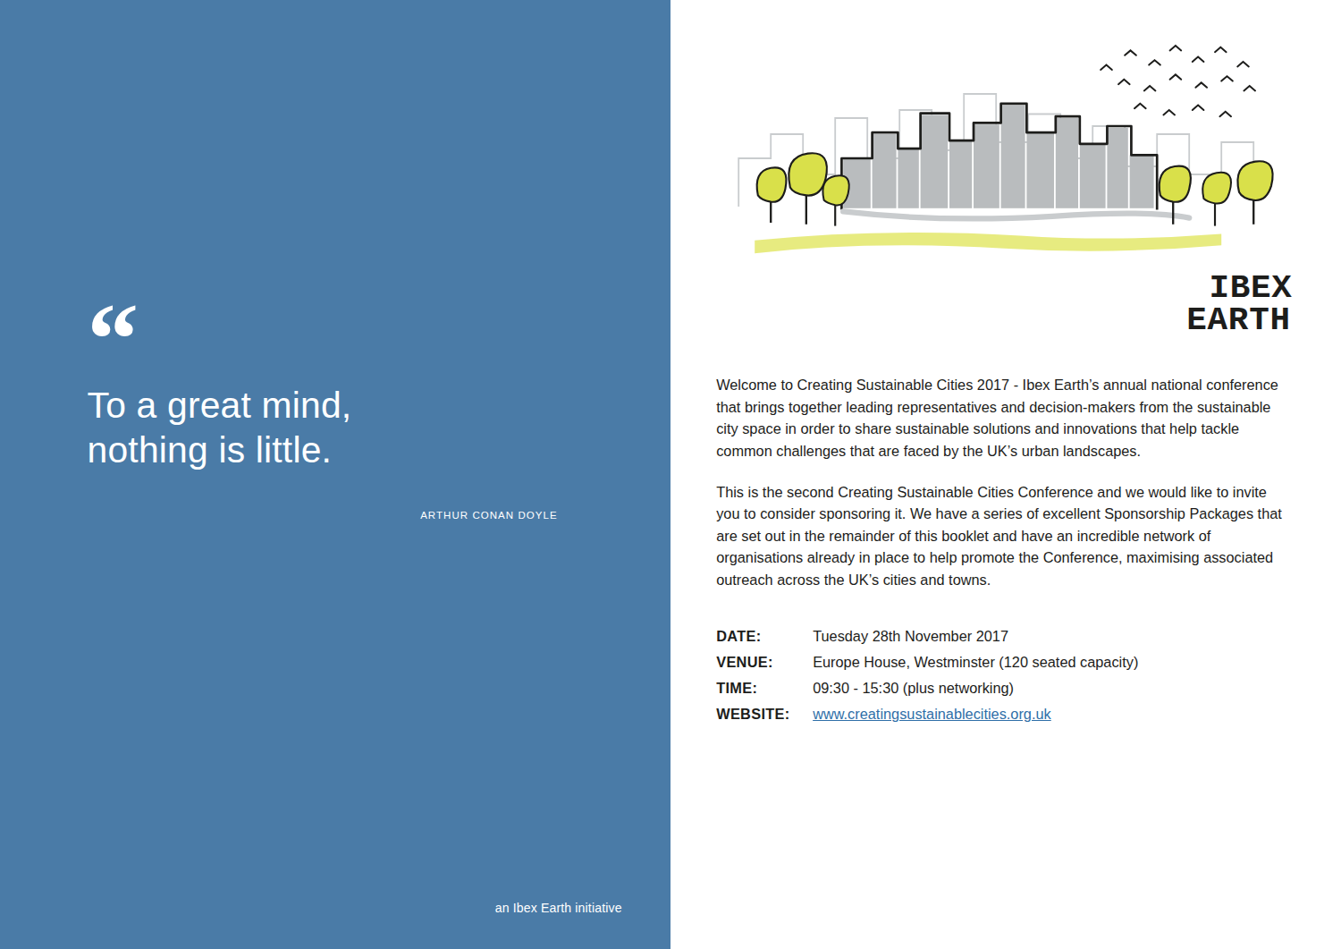“
To a great mind,
nothing is little.
Arthur Conan Doyle
an Ibex Earth initiative
IBEX EARTH
Welcome to Creating Sustainable Cities 2017 - Ibex Earth’s annual national conference that brings together leading representatives and decision-makers from the sustainable city space in order to share sustainable solutions and innovations that help tackle common challenges that are faced by the UK’s urban landscapes.
This is the second Creating Sustainable Cities Conference and we would like to invite you to consider sponsoring it. We have a series of excellent Sponsorship Packages that are set out in the remainder of this booklet and have an incredible network of organisations already in place to help promote the Conference, maximising associated outreach across the UK’s cities and towns.
Date:
Tuesday 28th November 2017
Venue:
Europe House, Westminster (120 seated capacity)
Time:
09:30 - 15:30 (plus networking)
Website:
www.creatingsustainablecities.org.uk